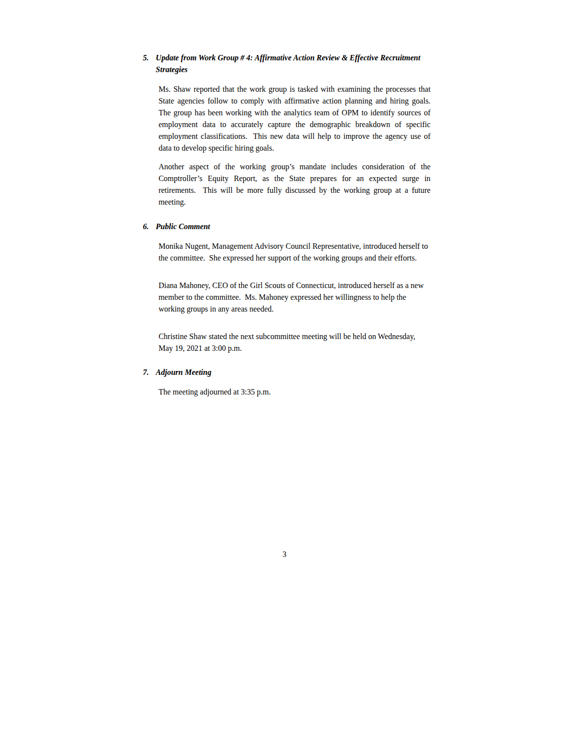Update from Work Group # 4: Affirmative Action Review & Effective Recruitment Strategies
Ms. Shaw reported that the work group is tasked with examining the processes that State agencies follow to comply with affirmative action planning and hiring goals. The group has been working with the analytics team of OPM to identify sources of employment data to accurately capture the demographic breakdown of specific employment classifications. This new data will help to improve the agency use of data to develop specific hiring goals.
Another aspect of the working group’s mandate includes consideration of the Comptroller’s Equity Report, as the State prepares for an expected surge in retirements. This will be more fully discussed by the working group at a future meeting.
Public Comment
Monika Nugent, Management Advisory Council Representative, introduced herself to the committee. She expressed her support of the working groups and their efforts.
Diana Mahoney, CEO of the Girl Scouts of Connecticut, introduced herself as a new member to the committee. Ms. Mahoney expressed her willingness to help the working groups in any areas needed.
Christine Shaw stated the next subcommittee meeting will be held on Wednesday, May 19, 2021 at 3:00 p.m.
Adjourn Meeting
The meeting adjourned at 3:35 p.m.
3